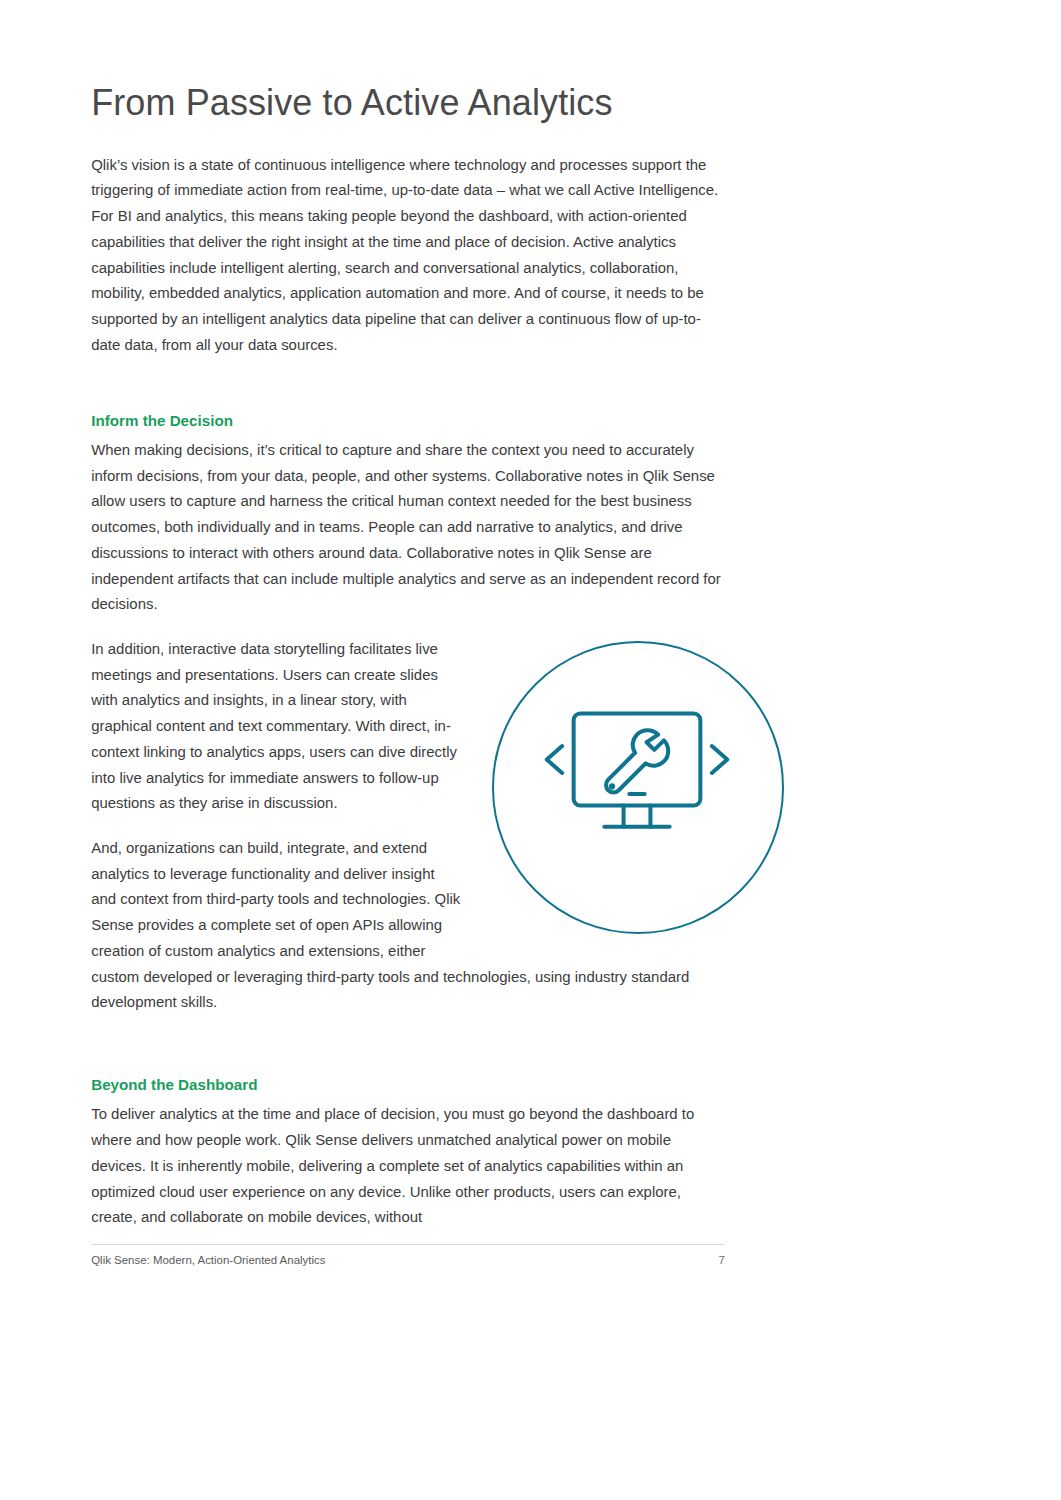From Passive to Active Analytics
Qlik’s vision is a state of continuous intelligence where technology and processes support the triggering of immediate action from real-time, up-to-date data – what we call Active Intelligence. For BI and analytics, this means taking people beyond the dashboard, with action-oriented capabilities that deliver the right insight at the time and place of decision. Active analytics capabilities include intelligent alerting, search and conversational analytics, collaboration, mobility, embedded analytics, application automation and more. And of course, it needs to be supported by an intelligent analytics data pipeline that can deliver a continuous flow of up-to-date data, from all your data sources.
Inform the Decision
When making decisions, it’s critical to capture and share the context you need to accurately inform decisions, from your data, people, and other systems. Collaborative notes in Qlik Sense allow users to capture and harness the critical human context needed for the best business outcomes, both individually and in teams. People can add narrative to analytics, and drive discussions to interact with others around data. Collaborative notes in Qlik Sense are independent artifacts that can include multiple analytics and serve as an independent record for decisions.
In addition, interactive data storytelling facilitates live meetings and presentations. Users can create slides with analytics and insights, in a linear story, with graphical content and text commentary. With direct, in-context linking to analytics apps, users can dive directly into live analytics for immediate answers to follow-up questions as they arise in discussion.
And, organizations can build, integrate, and extend analytics to leverage functionality and deliver insight and context from third-party tools and technologies. Qlik Sense provides a complete set of open APIs allowing creation of custom analytics and extensions, either custom developed or leveraging third-party tools and technologies, using industry standard development skills.
Beyond the Dashboard
To deliver analytics at the time and place of decision, you must go beyond the dashboard to where and how people work. Qlik Sense delivers unmatched analytical power on mobile devices. It is inherently mobile, delivering a complete set of analytics capabilities within an optimized cloud user experience on any device. Unlike other products, users can explore, create, and collaborate on mobile devices, without
Qlik Sense: Modern, Action-Oriented Analytics 7